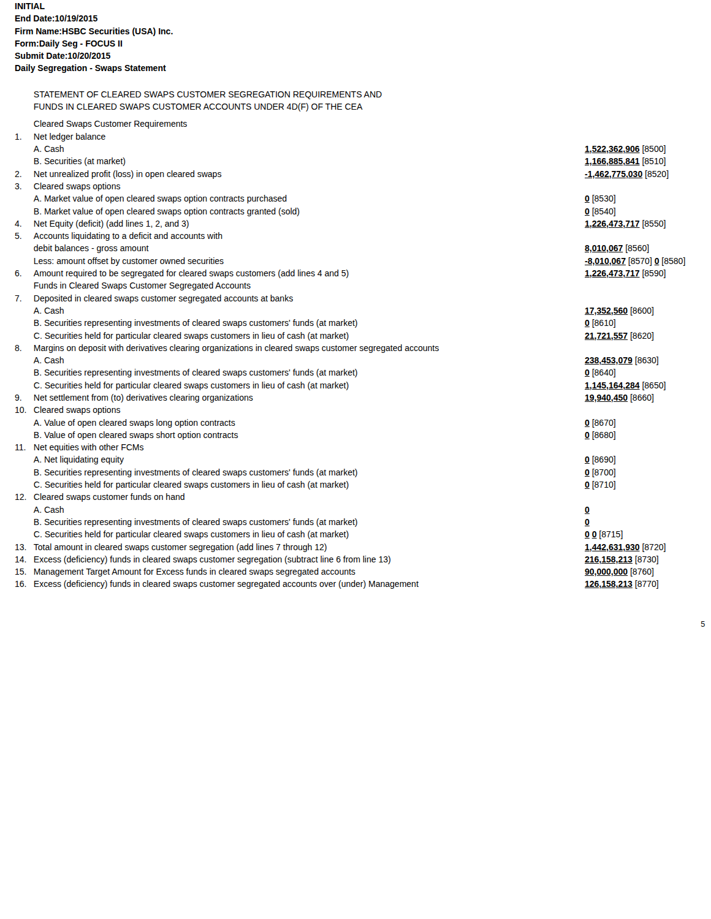INITIAL
End Date:10/19/2015
Firm Name:HSBC Securities (USA) Inc.
Form:Daily Seg - FOCUS II
Submit Date:10/20/2015
Daily Segregation - Swaps Statement
| | STATEMENT OF CLEARED SWAPS CUSTOMER SEGREGATION REQUIREMENTS AND | |
| | FUNDS IN CLEARED SWAPS CUSTOMER ACCOUNTS UNDER 4D(F) OF THE CEA | |
| | Cleared Swaps Customer Requirements | |
| 1. | Net ledger balance | |
| | A. Cash | 1,522,362,906 [8500] |
| | B. Securities (at market) | 1,166,885,841 [8510] |
| 2. | Net unrealized profit (loss) in open cleared swaps | -1,462,775,030 [8520] |
| 3. | Cleared swaps options | |
| | A. Market value of open cleared swaps option contracts purchased | 0 [8530] |
| | B. Market value of open cleared swaps option contracts granted (sold) | 0 [8540] |
| 4. | Net Equity (deficit) (add lines 1, 2, and 3) | 1,226,473,717 [8550] |
| 5. | Accounts liquidating to a deficit and accounts with | |
| | debit balances - gross amount | 8,010,067 [8560] |
| | Less: amount offset by customer owned securities | -8,010,067 [8570] 0 [8580] |
| 6. | Amount required to be segregated for cleared swaps customers (add lines 4 and 5) | 1,226,473,717 [8590] |
| | Funds in Cleared Swaps Customer Segregated Accounts | |
| 7. | Deposited in cleared swaps customer segregated accounts at banks | |
| | A. Cash | 17,352,560 [8600] |
| | B. Securities representing investments of cleared swaps customers' funds (at market) | 0 [8610] |
| | C. Securities held for particular cleared swaps customers in lieu of cash (at market) | 21,721,557 [8620] |
| 8. | Margins on deposit with derivatives clearing organizations in cleared swaps customer segregated accounts | |
| | A. Cash | 238,453,079 [8630] |
| | B. Securities representing investments of cleared swaps customers' funds (at market) | 0 [8640] |
| | C. Securities held for particular cleared swaps customers in lieu of cash (at market) | 1,145,164,284 [8650] |
| 9. | Net settlement from (to) derivatives clearing organizations | 19,940,450 [8660] |
| 10. | Cleared swaps options | |
| | A. Value of open cleared swaps long option contracts | 0 [8670] |
| | B. Value of open cleared swaps short option contracts | 0 [8680] |
| 11. | Net equities with other FCMs | |
| | A. Net liquidating equity | 0 [8690] |
| | B. Securities representing investments of cleared swaps customers' funds (at market) | 0 [8700] |
| | C. Securities held for particular cleared swaps customers in lieu of cash (at market) | 0 [8710] |
| 12. | Cleared swaps customer funds on hand | |
| | A. Cash | 0 |
| | B. Securities representing investments of cleared swaps customers' funds (at market) | 0 |
| | C. Securities held for particular cleared swaps customers in lieu of cash (at market) | 0 0 [8715] |
| 13. | Total amount in cleared swaps customer segregation (add lines 7 through 12) | 1,442,631,930 [8720] |
| 14. | Excess (deficiency) funds in cleared swaps customer segregation (subtract line 6 from line 13) | 216,158,213 [8730] |
| 15. | Management Target Amount for Excess funds in cleared swaps segregated accounts | 90,000,000 [8760] |
| 16. | Excess (deficiency) funds in cleared swaps customer segregated accounts over (under) Management | 126,158,213 [8770] |
5